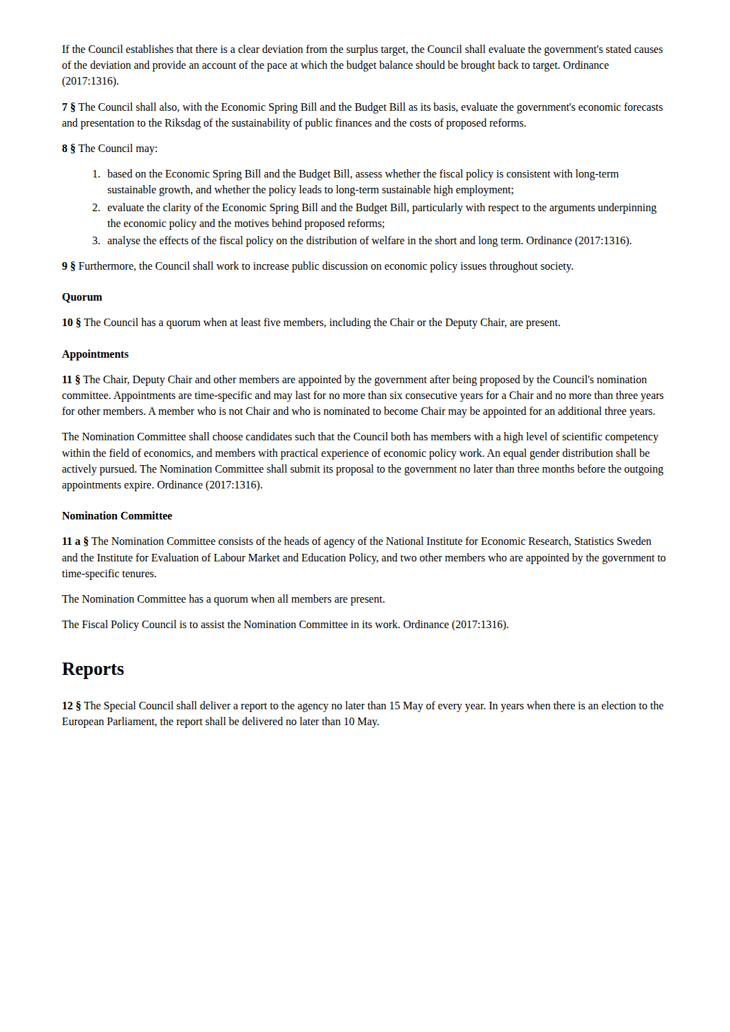If the Council establishes that there is a clear deviation from the surplus target, the Council shall evaluate the government's stated causes of the deviation and provide an account of the pace at which the budget balance should be brought back to target. Ordinance (2017:1316).
7 § The Council shall also, with the Economic Spring Bill and the Budget Bill as its basis, evaluate the government's economic forecasts and presentation to the Riksdag of the sustainability of public finances and the costs of proposed reforms.
8 § The Council may:
based on the Economic Spring Bill and the Budget Bill, assess whether the fiscal policy is consistent with long-term sustainable growth, and whether the policy leads to long-term sustainable high employment;
evaluate the clarity of the Economic Spring Bill and the Budget Bill, particularly with respect to the arguments underpinning the economic policy and the motives behind proposed reforms;
analyse the effects of the fiscal policy on the distribution of welfare in the short and long term. Ordinance (2017:1316).
9 § Furthermore, the Council shall work to increase public discussion on economic policy issues throughout society.
Quorum
10 § The Council has a quorum when at least five members, including the Chair or the Deputy Chair, are present.
Appointments
11 § The Chair, Deputy Chair and other members are appointed by the government after being proposed by the Council's nomination committee. Appointments are time-specific and may last for no more than six consecutive years for a Chair and no more than three years for other members. A member who is not Chair and who is nominated to become Chair may be appointed for an additional three years.
The Nomination Committee shall choose candidates such that the Council both has members with a high level of scientific competency within the field of economics, and members with practical experience of economic policy work. An equal gender distribution shall be actively pursued. The Nomination Committee shall submit its proposal to the government no later than three months before the outgoing appointments expire. Ordinance (2017:1316).
Nomination Committee
11 a § The Nomination Committee consists of the heads of agency of the National Institute for Economic Research, Statistics Sweden and the Institute for Evaluation of Labour Market and Education Policy, and two other members who are appointed by the government to time-specific tenures.
The Nomination Committee has a quorum when all members are present.
The Fiscal Policy Council is to assist the Nomination Committee in its work. Ordinance (2017:1316).
Reports
12 § The Special Council shall deliver a report to the agency no later than 15 May of every year. In years when there is an election to the European Parliament, the report shall be delivered no later than 10 May.